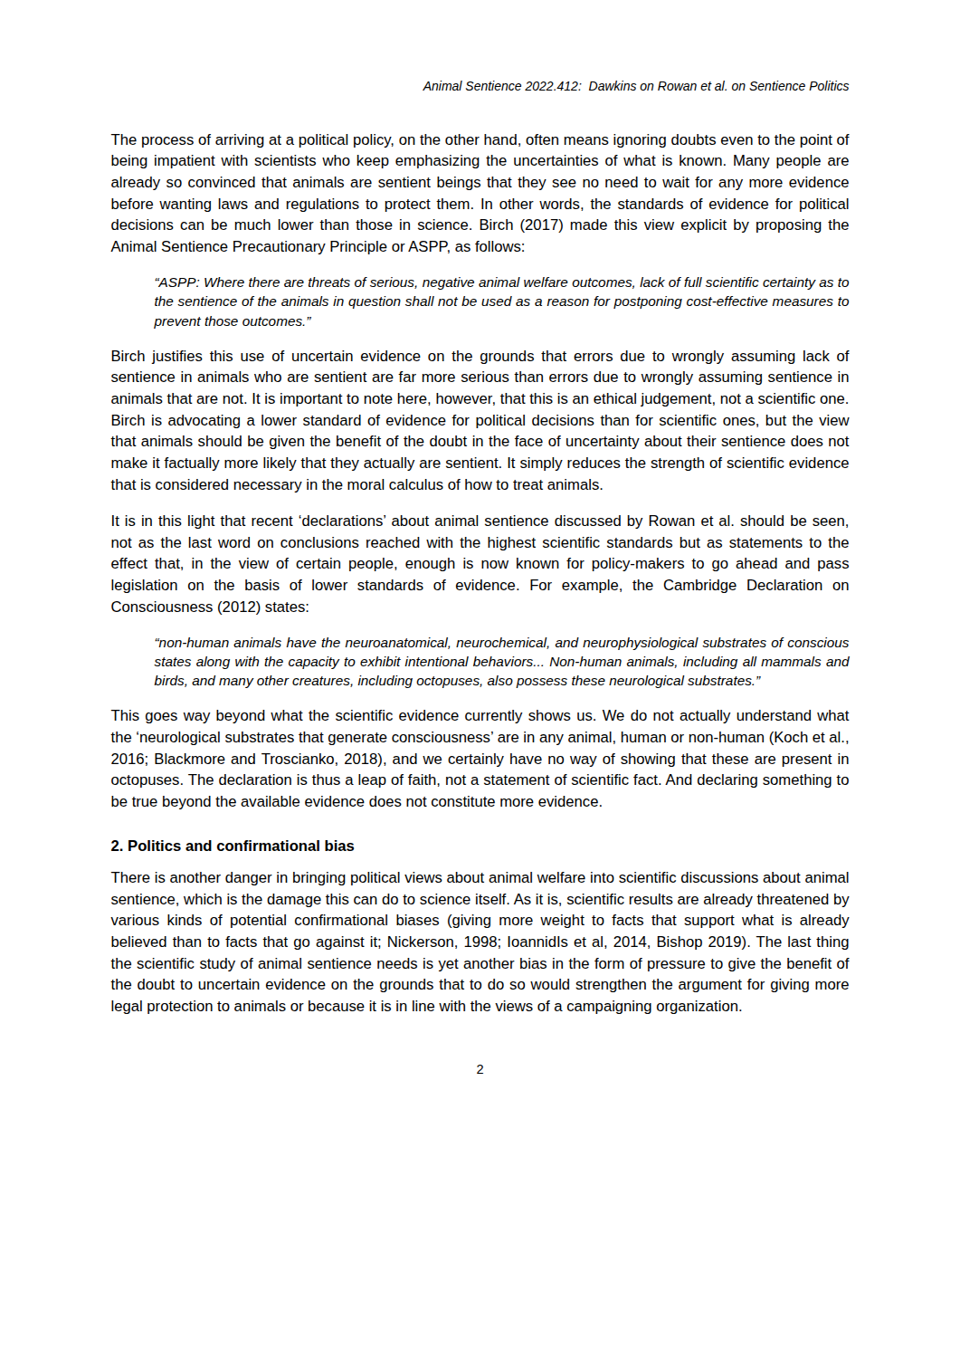Animal Sentience 2022.412: Dawkins on Rowan et al. on Sentience Politics
The process of arriving at a political policy, on the other hand, often means ignoring doubts even to the point of being impatient with scientists who keep emphasizing the uncertainties of what is known. Many people are already so convinced that animals are sentient beings that they see no need to wait for any more evidence before wanting laws and regulations to protect them. In other words, the standards of evidence for political decisions can be much lower than those in science. Birch (2017) made this view explicit by proposing the Animal Sentience Precautionary Principle or ASPP, as follows:
“ASPP: Where there are threats of serious, negative animal welfare outcomes, lack of full scientific certainty as to the sentience of the animals in question shall not be used as a reason for postponing cost-effective measures to prevent those outcomes.”
Birch justifies this use of uncertain evidence on the grounds that errors due to wrongly assuming lack of sentience in animals who are sentient are far more serious than errors due to wrongly assuming sentience in animals that are not. It is important to note here, however, that this is an ethical judgement, not a scientific one. Birch is advocating a lower standard of evidence for political decisions than for scientific ones, but the view that animals should be given the benefit of the doubt in the face of uncertainty about their sentience does not make it factually more likely that they actually are sentient. It simply reduces the strength of scientific evidence that is considered necessary in the moral calculus of how to treat animals.
It is in this light that recent ‘declarations’ about animal sentience discussed by Rowan et al. should be seen, not as the last word on conclusions reached with the highest scientific standards but as statements to the effect that, in the view of certain people, enough is now known for policy-makers to go ahead and pass legislation on the basis of lower standards of evidence. For example, the Cambridge Declaration on Consciousness (2012) states:
“non-human animals have the neuroanatomical, neurochemical, and neurophysiological substrates of conscious states along with the capacity to exhibit intentional behaviors... Non-human animals, including all mammals and birds, and many other creatures, including octopuses, also possess these neurological substrates.”
This goes way beyond what the scientific evidence currently shows us. We do not actually understand what the ‘neurological substrates that generate consciousness’ are in any animal, human or non-human (Koch et al., 2016; Blackmore and Troscianko, 2018), and we certainly have no way of showing that these are present in octopuses. The declaration is thus a leap of faith, not a statement of scientific fact. And declaring something to be true beyond the available evidence does not constitute more evidence.
2. Politics and confirmational bias
There is another danger in bringing political views about animal welfare into scientific discussions about animal sentience, which is the damage this can do to science itself. As it is, scientific results are already threatened by various kinds of potential confirmational biases (giving more weight to facts that support what is already believed than to facts that go against it; Nickerson, 1998; IoannidIs et al, 2014, Bishop 2019). The last thing the scientific study of animal sentience needs is yet another bias in the form of pressure to give the benefit of the doubt to uncertain evidence on the grounds that to do so would strengthen the argument for giving more legal protection to animals or because it is in line with the views of a campaigning organization.
2